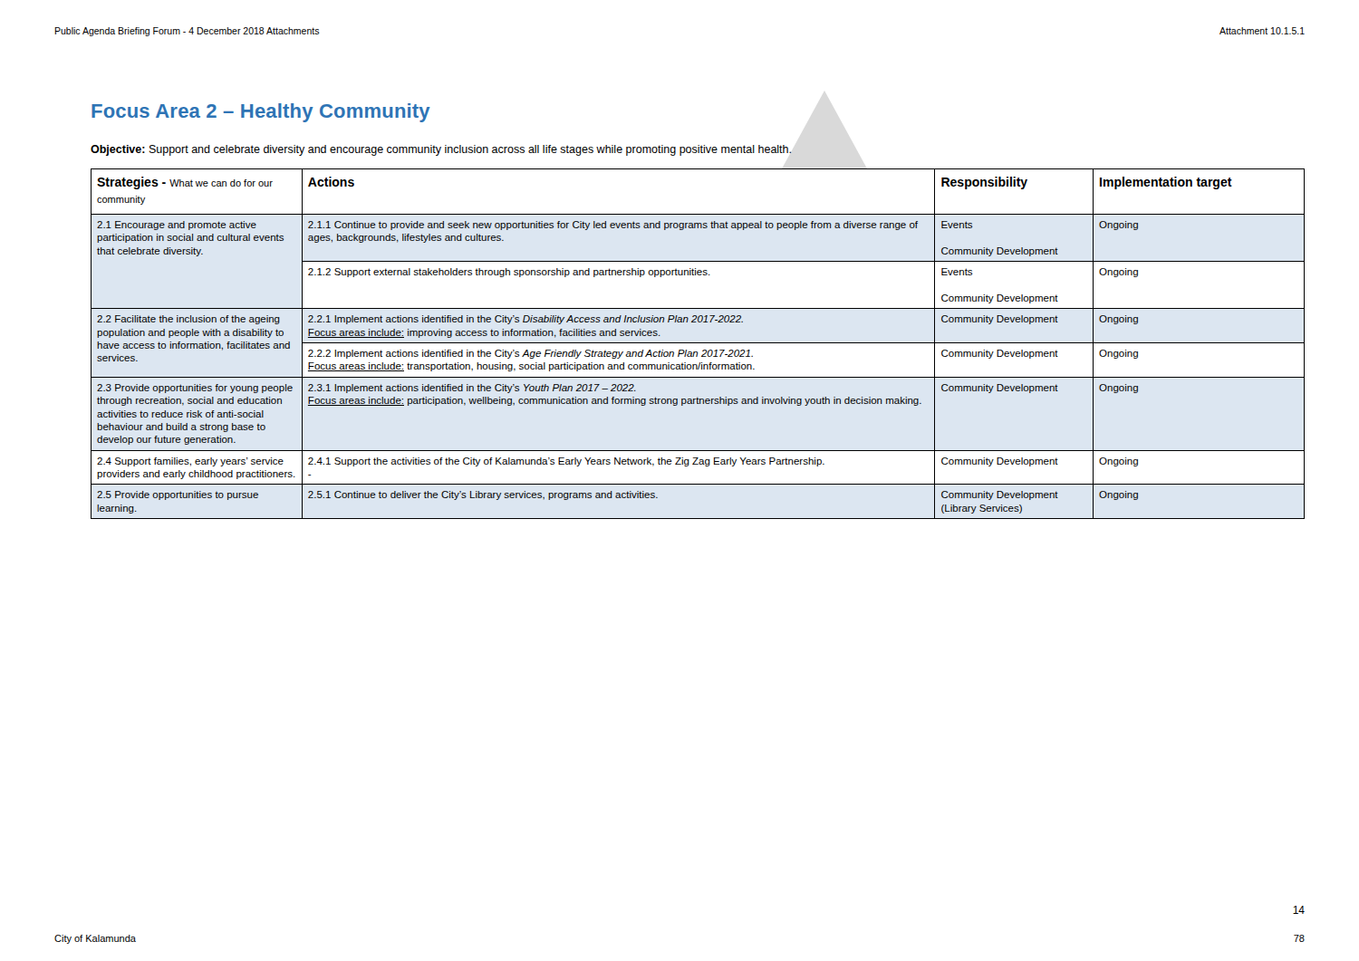Public Agenda Briefing Forum - 4 December 2018 Attachments
Attachment 10.1.5.1
Focus Area 2 – Healthy Community
Objective: Support and celebrate diversity and encourage community inclusion across all life stages while promoting positive mental health.
| Strategies - What we can do for our community | Actions | Responsibility | Implementation target |
| --- | --- | --- | --- |
| 2.1 Encourage and promote active participation in social and cultural events that celebrate diversity. | 2.1.1 Continue to provide and seek new opportunities for City led events and programs that appeal to people from a diverse range of ages, backgrounds, lifestyles and cultures. | Events Community Development | Ongoing |
| 2.1.2 Support external stakeholders through sponsorship and partnership opportunities. | Events Community Development | Ongoing |
| 2.2 Facilitate the inclusion of the ageing population and people with a disability to have access to information, facilitates and services. | 2.2.1 Implement actions identified in the City’s Disability Access and Inclusion Plan 2017-2022. Focus areas include: improving access to information, facilities and services. | Community Development | Ongoing |
| 2.2.2 Implement actions identified in the City’s Age Friendly Strategy and Action Plan 2017-2021. Focus areas include: transportation, housing, social participation and communication/information. | Community Development | Ongoing |
| 2.3 Provide opportunities for young people through recreation, social and education activities to reduce risk of anti-social behaviour and build a strong base to develop our future generation. | 2.3.1 Implement actions identified in the City’s Youth Plan 2017 – 2022. Focus areas include: participation, wellbeing, communication and forming strong partnerships and involving youth in decision making. | Community Development | Ongoing |
| 2.4 Support families, early years’ service providers and early childhood practitioners. | 2.4.1 Support the activities of the City of Kalamunda’s Early Years Network, the Zig Zag Early Years Partnership. - | Community Development | Ongoing |
| 2.5 Provide opportunities to pursue learning. | 2.5.1 Continue to deliver the City’s Library services, programs and activities. | Community Development (Library Services) | Ongoing |
14
City of Kalamunda
78